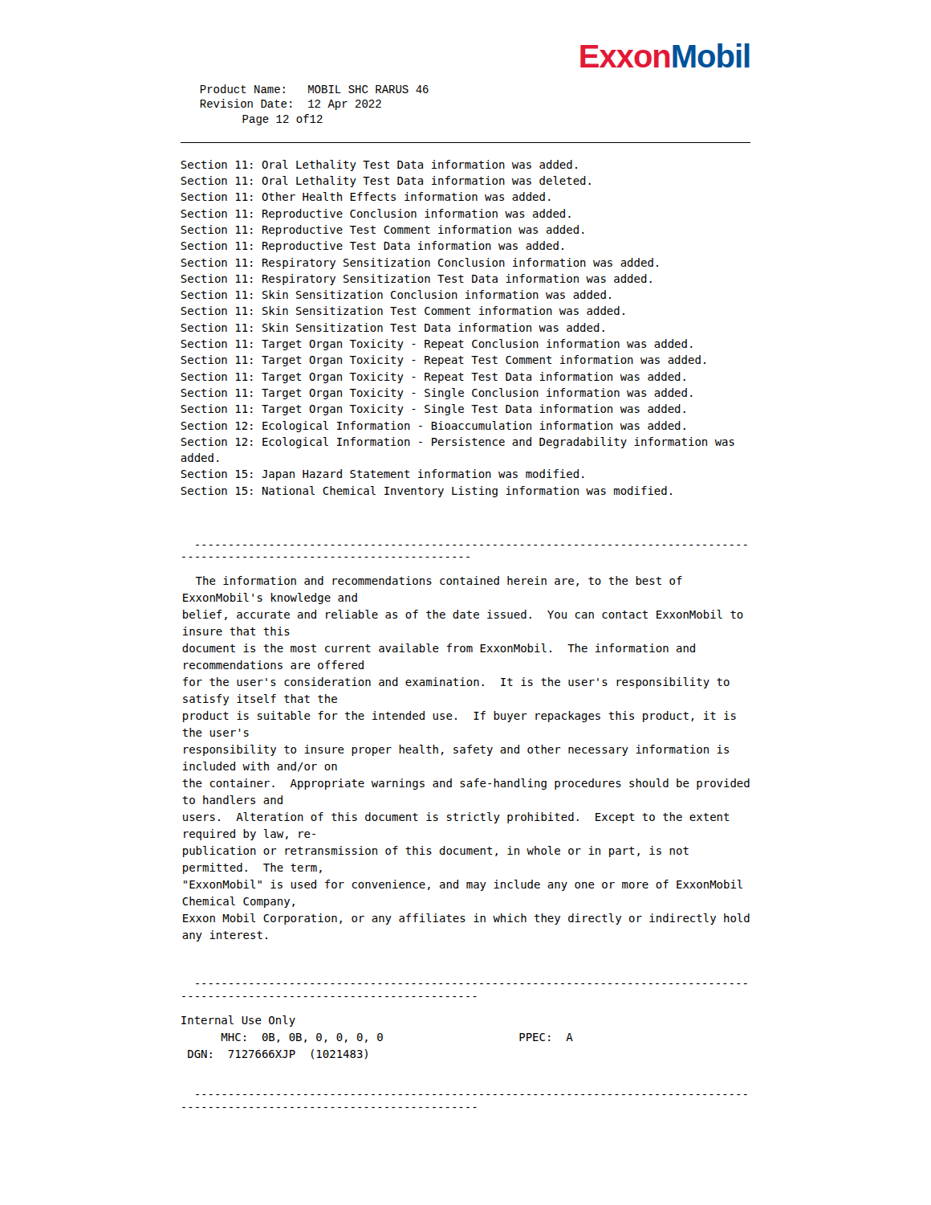Exxon Mobil
Product Name: MOBIL SHC RARUS 46
Revision Date: 12 Apr 2022
Page 12 of12
Section 11: Oral Lethality Test Data information was added.
Section 11: Oral Lethality Test Data information was deleted.
Section 11: Other Health Effects information was added.
Section 11: Reproductive Conclusion information was added.
Section 11: Reproductive Test Comment information was added.
Section 11: Reproductive Test Data information was added.
Section 11: Respiratory Sensitization Conclusion information was added.
Section 11: Respiratory Sensitization Test Data information was added.
Section 11: Skin Sensitization Conclusion information was added.
Section 11: Skin Sensitization Test Comment information was added.
Section 11: Skin Sensitization Test Data information was added.
Section 11: Target Organ Toxicity - Repeat Conclusion information was added.
Section 11: Target Organ Toxicity - Repeat Test Comment information was added.
Section 11: Target Organ Toxicity - Repeat Test Data information was added.
Section 11: Target Organ Toxicity - Single Conclusion information was added.
Section 11: Target Organ Toxicity - Single Test Data information was added.
Section 12: Ecological Information - Bioaccumulation information was added.
Section 12: Ecological Information - Persistence and Degradability information was added.
Section 15: Japan Hazard Statement information was modified.
Section 15: National Chemical Inventory Listing information was modified.
  -----------------------------------------------------------------------------------------------
-------------------------------------------
  The information and recommendations contained herein are, to the best of ExxonMobil's knowledge and
belief, accurate and reliable as of the date issued.  You can contact ExxonMobil to insure that this
document is the most current available from ExxonMobil.  The information and recommendations are offered
for the user's consideration and examination.  It is the user's responsibility to satisfy itself that the
product is suitable for the intended use.  If buyer repackages this product, it is the user's
responsibility to insure proper health, safety and other necessary information is included with and/or on
the container.  Appropriate warnings and safe-handling procedures should be provided to handlers and
users.  Alteration of this document is strictly prohibited.  Except to the extent required by law, re-
publication or retransmission of this document, in whole or in part, is not permitted.  The term,
"ExxonMobil" is used for convenience, and may include any one or more of ExxonMobil Chemical Company,
Exxon Mobil Corporation, or any affiliates in which they directly or indirectly hold any interest.
  -----------------------------------------------------------------------------------------------
--------------------------------------------
Internal Use Only
      MHC:  0B, 0B, 0, 0, 0, 0                    PPEC:  A
 DGN:  7127666XJP  (1021483)
  -----------------------------------------------------------------------------------------------
--------------------------------------------